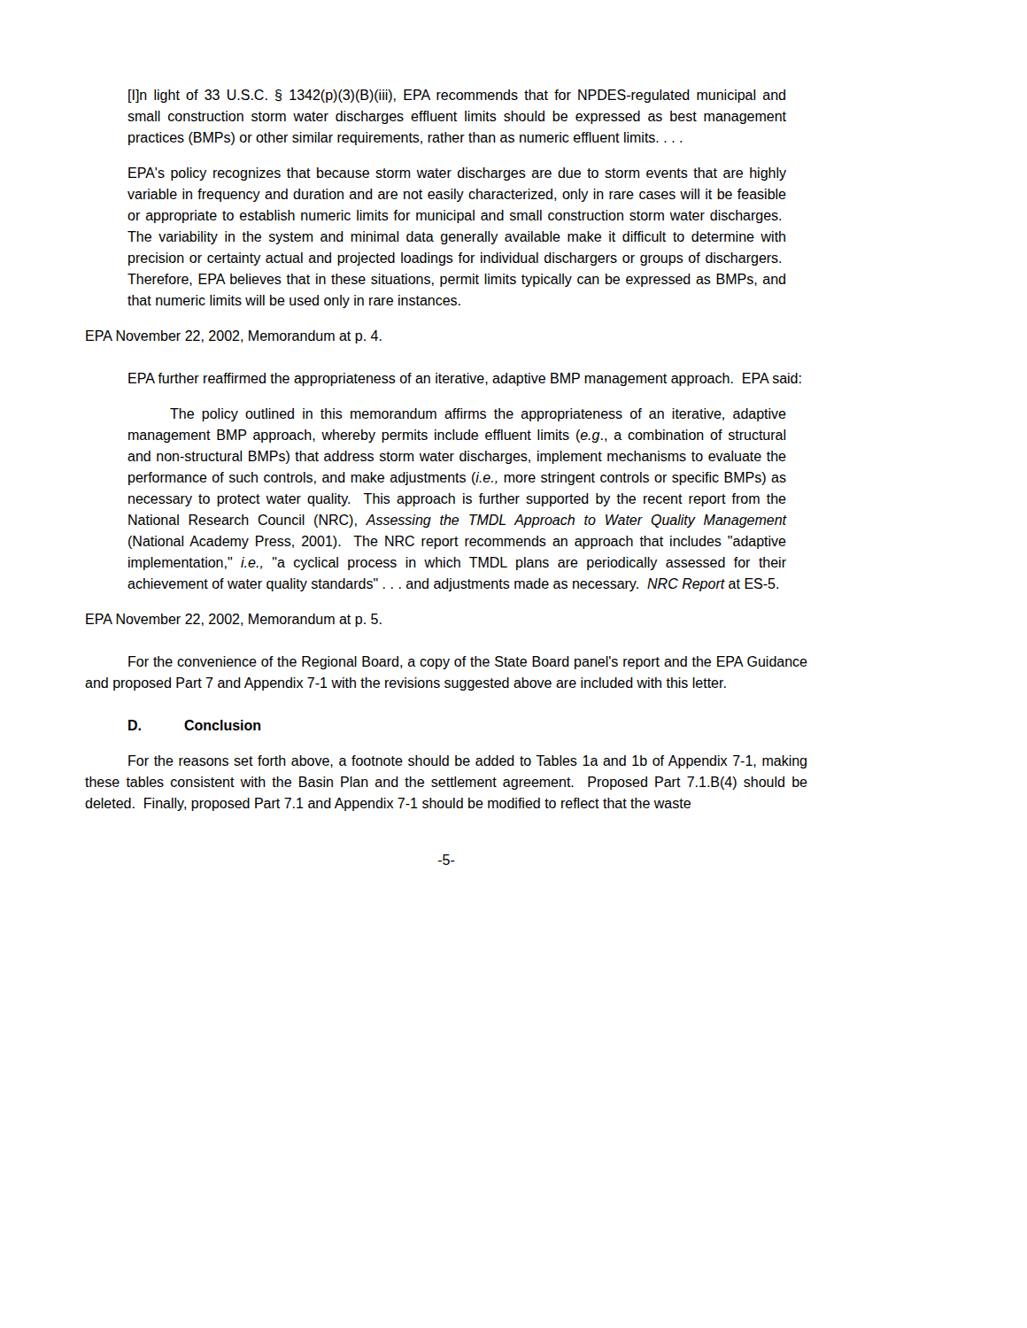[I]n light of 33 U.S.C. § 1342(p)(3)(B)(iii), EPA recommends that for NPDES-regulated municipal and small construction storm water discharges effluent limits should be expressed as best management practices (BMPs) or other similar requirements, rather than as numeric effluent limits. . . .
EPA's policy recognizes that because storm water discharges are due to storm events that are highly variable in frequency and duration and are not easily characterized, only in rare cases will it be feasible or appropriate to establish numeric limits for municipal and small construction storm water discharges. The variability in the system and minimal data generally available make it difficult to determine with precision or certainty actual and projected loadings for individual dischargers or groups of dischargers. Therefore, EPA believes that in these situations, permit limits typically can be expressed as BMPs, and that numeric limits will be used only in rare instances.
EPA November 22, 2002, Memorandum at p. 4.
EPA further reaffirmed the appropriateness of an iterative, adaptive BMP management approach. EPA said:
The policy outlined in this memorandum affirms the appropriateness of an iterative, adaptive management BMP approach, whereby permits include effluent limits (e.g., a combination of structural and non-structural BMPs) that address storm water discharges, implement mechanisms to evaluate the performance of such controls, and make adjustments (i.e., more stringent controls or specific BMPs) as necessary to protect water quality. This approach is further supported by the recent report from the National Research Council (NRC), Assessing the TMDL Approach to Water Quality Management (National Academy Press, 2001). The NRC report recommends an approach that includes "adaptive implementation," i.e., "a cyclical process in which TMDL plans are periodically assessed for their achievement of water quality standards" . . . and adjustments made as necessary. NRC Report at ES-5.
EPA November 22, 2002, Memorandum at p. 5.
For the convenience of the Regional Board, a copy of the State Board panel's report and the EPA Guidance and proposed Part 7 and Appendix 7-1 with the revisions suggested above are included with this letter.
D. Conclusion
For the reasons set forth above, a footnote should be added to Tables 1a and 1b of Appendix 7-1, making these tables consistent with the Basin Plan and the settlement agreement. Proposed Part 7.1.B(4) should be deleted. Finally, proposed Part 7.1 and Appendix 7-1 should be modified to reflect that the waste
-5-